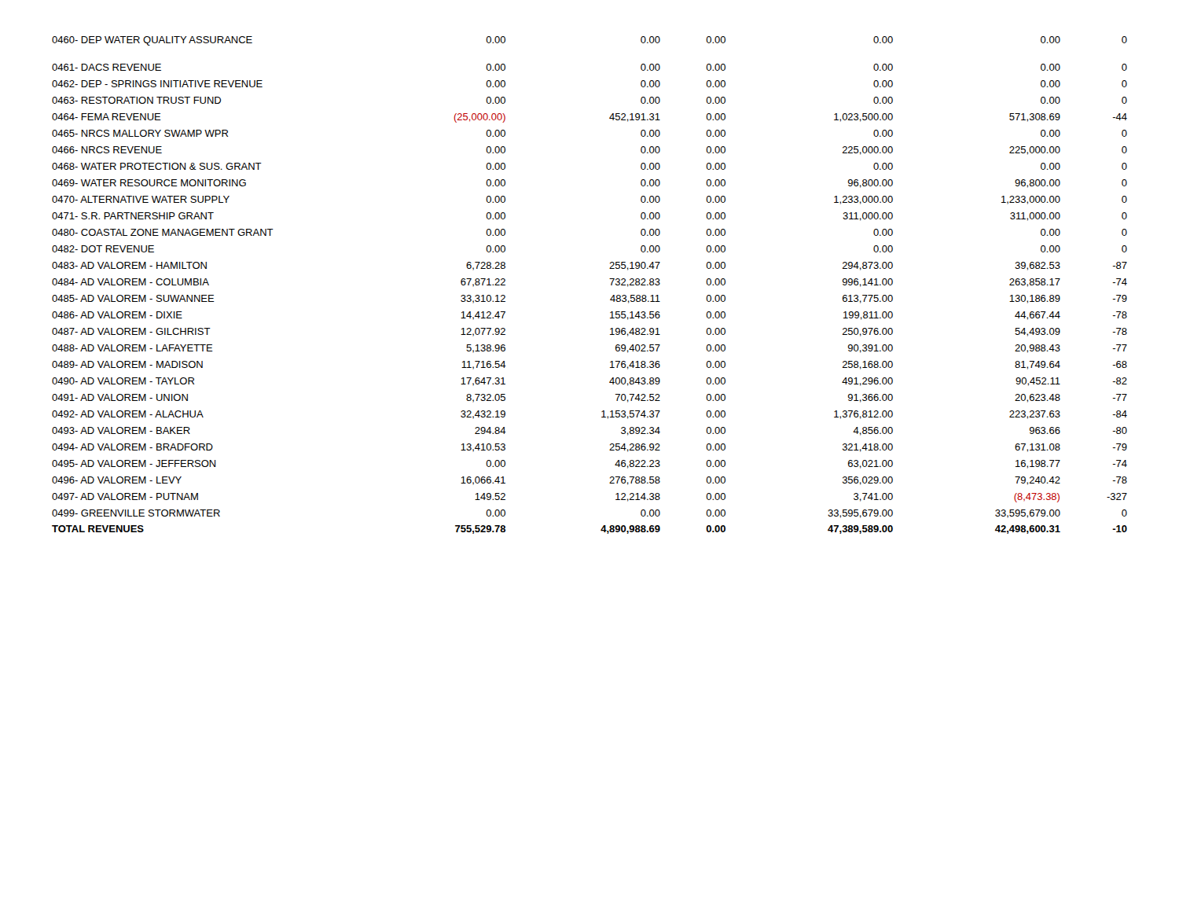| 0460- DEP WATER QUALITY ASSURANCE | 0.00 | 0.00 | 0.00 | 0.00 | 0.00 | 0 |
| 0461- DACS REVENUE | 0.00 | 0.00 | 0.00 | 0.00 | 0.00 | 0 |
| 0462- DEP - SPRINGS INITIATIVE REVENUE | 0.00 | 0.00 | 0.00 | 0.00 | 0.00 | 0 |
| 0463- RESTORATION TRUST FUND | 0.00 | 0.00 | 0.00 | 0.00 | 0.00 | 0 |
| 0464- FEMA REVENUE | (25,000.00) | 452,191.31 | 0.00 | 1,023,500.00 | 571,308.69 | -44 |
| 0465- NRCS MALLORY SWAMP WPR | 0.00 | 0.00 | 0.00 | 0.00 | 0.00 | 0 |
| 0466- NRCS REVENUE | 0.00 | 0.00 | 0.00 | 225,000.00 | 225,000.00 | 0 |
| 0468- WATER PROTECTION & SUS. GRANT | 0.00 | 0.00 | 0.00 | 0.00 | 0.00 | 0 |
| 0469- WATER RESOURCE MONITORING | 0.00 | 0.00 | 0.00 | 96,800.00 | 96,800.00 | 0 |
| 0470- ALTERNATIVE WATER SUPPLY | 0.00 | 0.00 | 0.00 | 1,233,000.00 | 1,233,000.00 | 0 |
| 0471- S.R. PARTNERSHIP GRANT | 0.00 | 0.00 | 0.00 | 311,000.00 | 311,000.00 | 0 |
| 0480- COASTAL ZONE MANAGEMENT GRANT | 0.00 | 0.00 | 0.00 | 0.00 | 0.00 | 0 |
| 0482- DOT REVENUE | 0.00 | 0.00 | 0.00 | 0.00 | 0.00 | 0 |
| 0483- AD VALOREM - HAMILTON | 6,728.28 | 255,190.47 | 0.00 | 294,873.00 | 39,682.53 | -87 |
| 0484- AD VALOREM - COLUMBIA | 67,871.22 | 732,282.83 | 0.00 | 996,141.00 | 263,858.17 | -74 |
| 0485- AD VALOREM - SUWANNEE | 33,310.12 | 483,588.11 | 0.00 | 613,775.00 | 130,186.89 | -79 |
| 0486- AD VALOREM - DIXIE | 14,412.47 | 155,143.56 | 0.00 | 199,811.00 | 44,667.44 | -78 |
| 0487- AD VALOREM - GILCHRIST | 12,077.92 | 196,482.91 | 0.00 | 250,976.00 | 54,493.09 | -78 |
| 0488- AD VALOREM - LAFAYETTE | 5,138.96 | 69,402.57 | 0.00 | 90,391.00 | 20,988.43 | -77 |
| 0489- AD VALOREM - MADISON | 11,716.54 | 176,418.36 | 0.00 | 258,168.00 | 81,749.64 | -68 |
| 0490- AD VALOREM - TAYLOR | 17,647.31 | 400,843.89 | 0.00 | 491,296.00 | 90,452.11 | -82 |
| 0491- AD VALOREM - UNION | 8,732.05 | 70,742.52 | 0.00 | 91,366.00 | 20,623.48 | -77 |
| 0492- AD VALOREM - ALACHUA | 32,432.19 | 1,153,574.37 | 0.00 | 1,376,812.00 | 223,237.63 | -84 |
| 0493- AD VALOREM - BAKER | 294.84 | 3,892.34 | 0.00 | 4,856.00 | 963.66 | -80 |
| 0494- AD VALOREM - BRADFORD | 13,410.53 | 254,286.92 | 0.00 | 321,418.00 | 67,131.08 | -79 |
| 0495- AD VALOREM - JEFFERSON | 0.00 | 46,822.23 | 0.00 | 63,021.00 | 16,198.77 | -74 |
| 0496- AD VALOREM - LEVY | 16,066.41 | 276,788.58 | 0.00 | 356,029.00 | 79,240.42 | -78 |
| 0497- AD VALOREM - PUTNAM | 149.52 | 12,214.38 | 0.00 | 3,741.00 | (8,473.38) | -327 |
| 0499- GREENVILLE STORMWATER | 0.00 | 0.00 | 0.00 | 33,595,679.00 | 33,595,679.00 | 0 |
| TOTAL REVENUES | 755,529.78 | 4,890,988.69 | 0.00 | 47,389,589.00 | 42,498,600.31 | -10 |